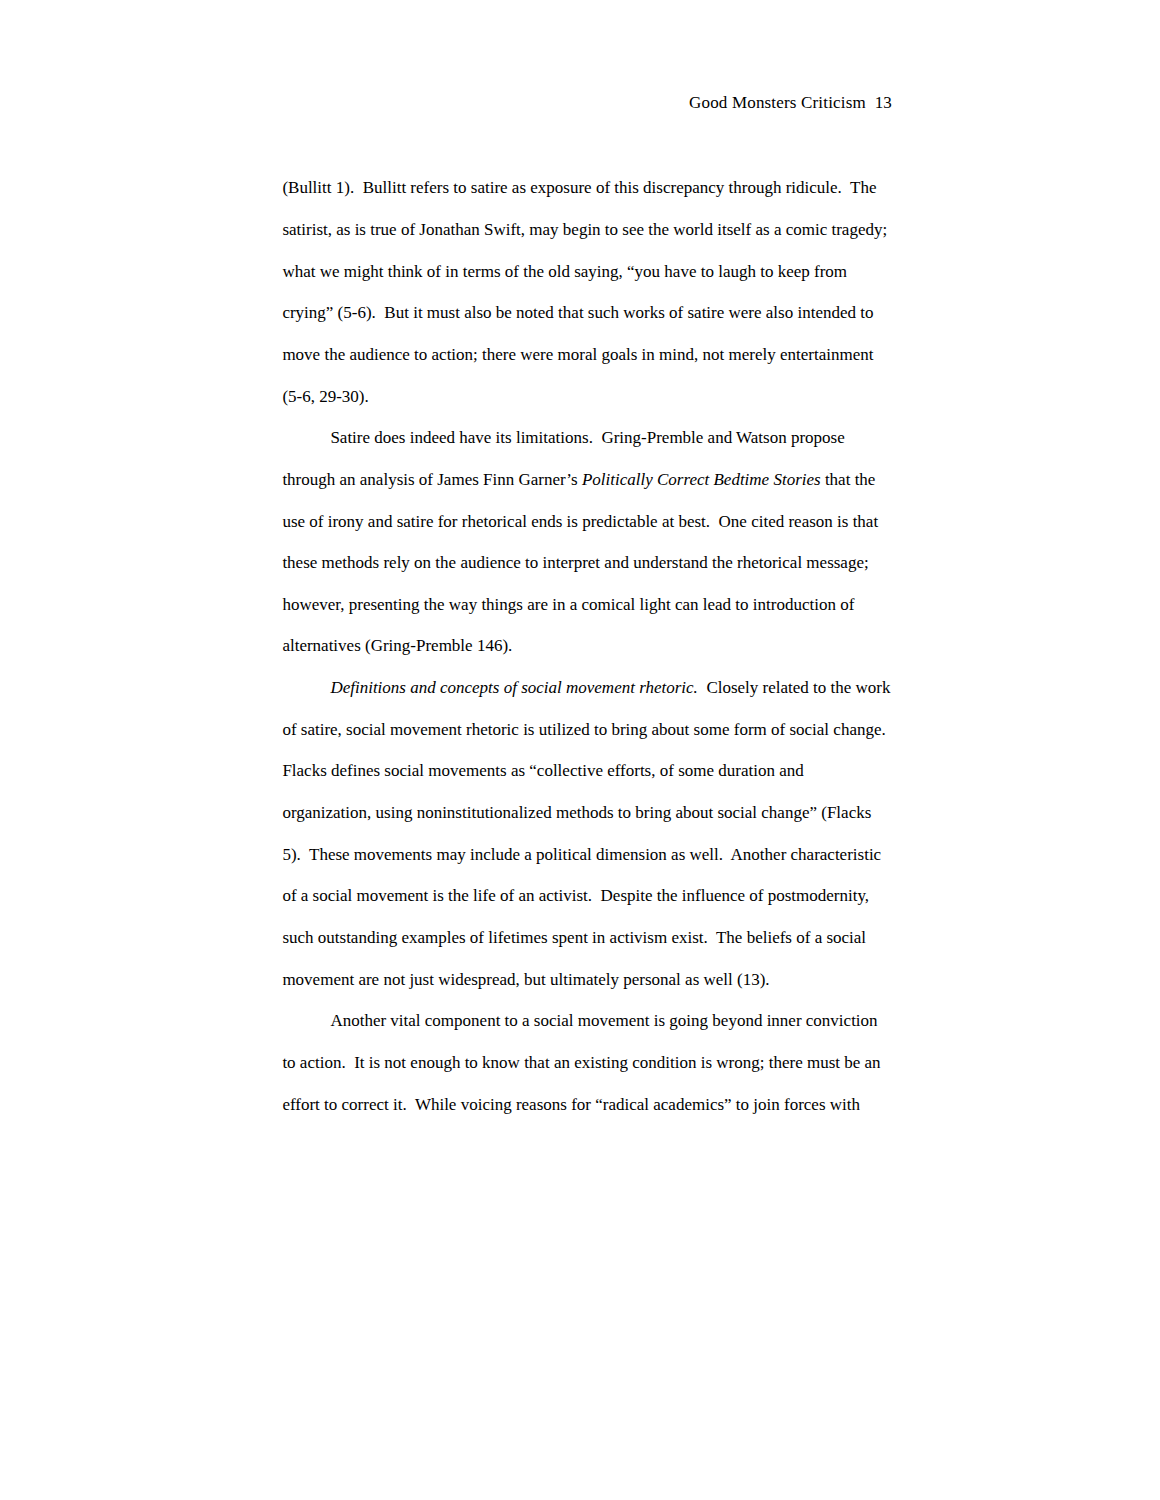Good Monsters Criticism 13
(Bullitt 1). Bullitt refers to satire as exposure of this discrepancy through ridicule. The satirist, as is true of Jonathan Swift, may begin to see the world itself as a comic tragedy; what we might think of in terms of the old saying, “you have to laugh to keep from crying” (5-6). But it must also be noted that such works of satire were also intended to move the audience to action; there were moral goals in mind, not merely entertainment (5-6, 29-30).
Satire does indeed have its limitations. Gring-Premble and Watson propose through an analysis of James Finn Garner’s Politically Correct Bedtime Stories that the use of irony and satire for rhetorical ends is predictable at best. One cited reason is that these methods rely on the audience to interpret and understand the rhetorical message; however, presenting the way things are in a comical light can lead to introduction of alternatives (Gring-Premble 146).
Definitions and concepts of social movement rhetoric. Closely related to the work of satire, social movement rhetoric is utilized to bring about some form of social change. Flacks defines social movements as “collective efforts, of some duration and organization, using noninstitutionalized methods to bring about social change” (Flacks 5). These movements may include a political dimension as well. Another characteristic of a social movement is the life of an activist. Despite the influence of postmodernity, such outstanding examples of lifetimes spent in activism exist. The beliefs of a social movement are not just widespread, but ultimately personal as well (13).
Another vital component to a social movement is going beyond inner conviction to action. It is not enough to know that an existing condition is wrong; there must be an effort to correct it. While voicing reasons for “radical academics” to join forces with